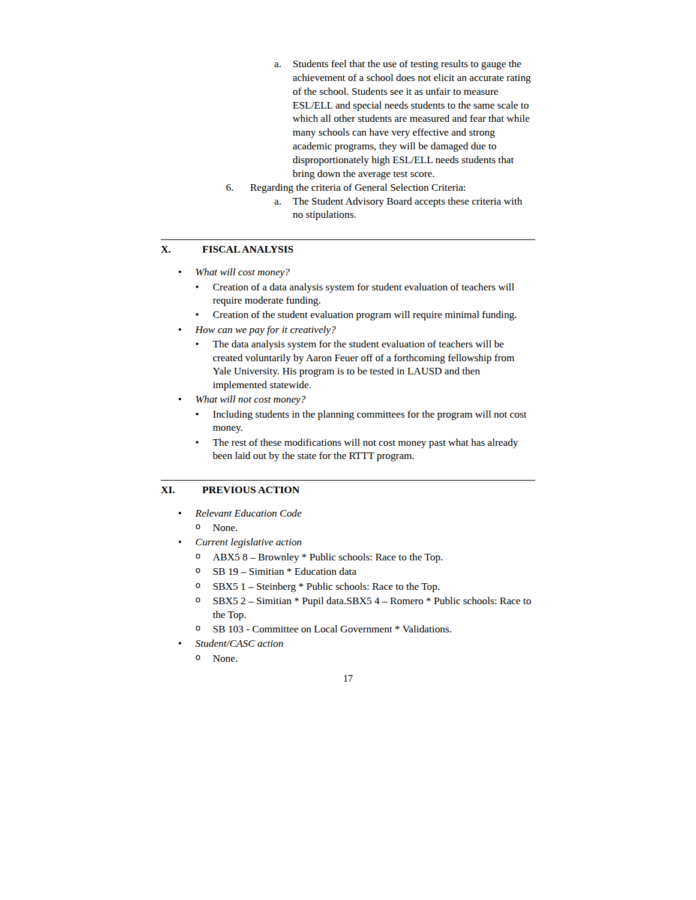a.
Students feel that the use of testing results to gauge the achievement of a school does not elicit an accurate rating of the school. Students see it as unfair to measure ESL/ELL and special needs students to the same scale to which all other students are measured and fear that while many schools can have very effective and strong academic programs, they will be damaged due to disproportionately high ESL/ELL needs students that bring down the average test score.
6.
Regarding the criteria of General Selection Criteria:
a.
The Student Advisory Board accepts these criteria with no stipulations.
X. FISCAL ANALYSIS
•
What will cost money?
•
Creation of a data analysis system for student evaluation of teachers will require moderate funding.
•
Creation of the student evaluation program will require minimal funding.
•
How can we pay for it creatively?
•
The data analysis system for the student evaluation of teachers will be created voluntarily by Aaron Feuer off of a forthcoming fellowship from Yale University. His program is to be tested in LAUSD and then implemented statewide.
•
What will not cost money?
•
Including students in the planning committees for the program will not cost money.
•
The rest of these modifications will not cost money past what has already been laid out by the state for the RTTT program.
XI. PREVIOUS ACTION
•
Relevant Education Code
o
None.
•
Current legislative action
o
ABX5 8 – Brownley * Public schools: Race to the Top.
o
SB 19 – Simitian * Education data
o
SBX5 1 – Steinberg * Public schools: Race to the Top.
o
SBX5 2 – Simitian * Pupil data.SBX5 4 – Romero * Public schools: Race to the Top.
o
SB 103 - Committee on Local Government * Validations.
•
Student/CASC action
o
None.
17